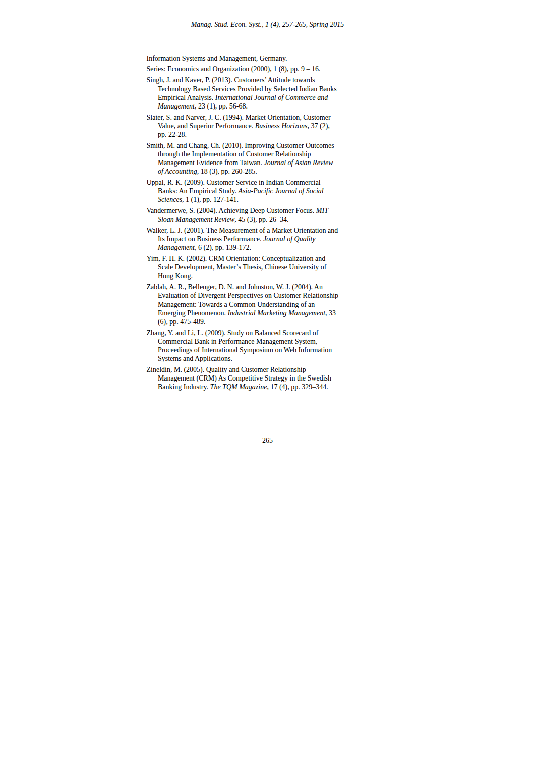Manag. Stud. Econ. Syst., 1 (4), 257-265, Spring 2015
Information Systems and Management, Germany.
Series: Economics and Organization (2000), 1 (8), pp. 9 – 16.
Singh, J. and Kaver, P. (2013). Customers’ Attitude towards Technology Based Services Provided by Selected Indian Banks Empirical Analysis. International Journal of Commerce and Management, 23 (1), pp. 56-68.
Slater, S. and Narver, J. C. (1994). Market Orientation, Customer Value, and Superior Performance. Business Horizons, 37 (2), pp. 22-28.
Smith, M. and Chang, Ch. (2010). Improving Customer Outcomes through the Implementation of Customer Relationship Management Evidence from Taiwan. Journal of Asian Review of Accounting, 18 (3), pp. 260-285.
Uppal, R. K. (2009). Customer Service in Indian Commercial Banks: An Empirical Study. Asia-Pacific Journal of Social Sciences, 1 (1), pp. 127-141.
Vandermerwe, S. (2004). Achieving Deep Customer Focus. MIT Sloan Management Review, 45 (3), pp. 26–34.
Walker, L. J. (2001). The Measurement of a Market Orientation and Its Impact on Business Performance. Journal of Quality Management, 6 (2), pp. 139-172.
Yim, F. H. K. (2002). CRM Orientation: Conceptualization and Scale Development, Master’s Thesis, Chinese University of Hong Kong.
Zablah, A. R., Bellenger, D. N. and Johnston, W. J. (2004). An Evaluation of Divergent Perspectives on Customer Relationship Management: Towards a Common Understanding of an Emerging Phenomenon. Industrial Marketing Management, 33 (6), pp. 475-489.
Zhang, Y. and Li, L. (2009). Study on Balanced Scorecard of Commercial Bank in Performance Management System, Proceedings of International Symposium on Web Information Systems and Applications.
Zineldin, M. (2005). Quality and Customer Relationship Management (CRM) As Competitive Strategy in the Swedish Banking Industry. The TQM Magazine, 17 (4), pp. 329–344.
265